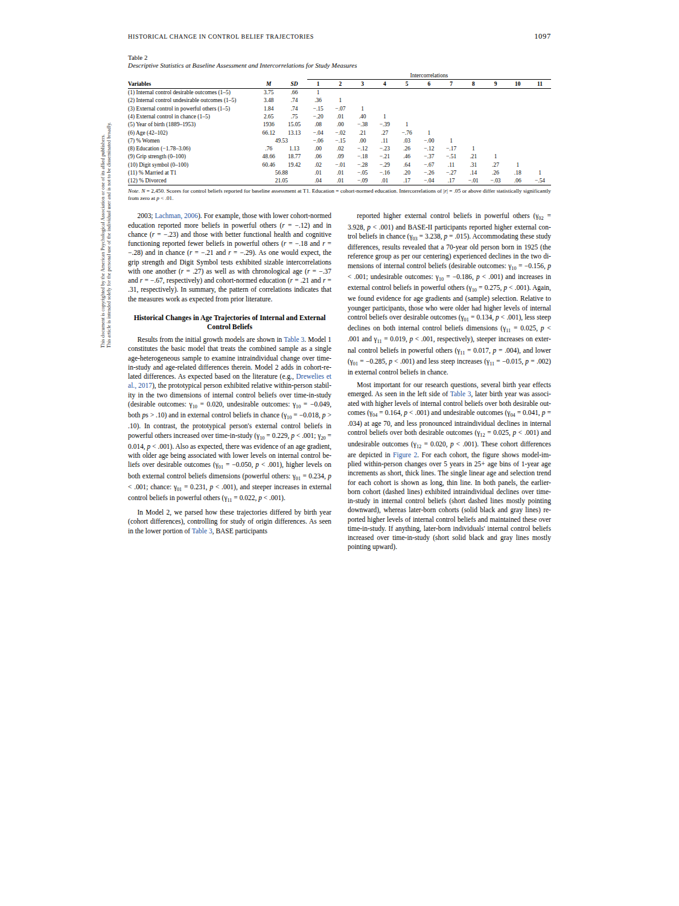This document is copyrighted by the American Psychological Association or one of its allied publishers.
This article is intended solely for the personal use of the individual user and is not to be disseminated broadly.
Historical change in control belief trajectories 1097
Table 2
Descriptive Statistics at Baseline Assessment and Intercorrelations for Study Measures
| | | | Intercorrelations |
| Variables | M | SD | 1 | 2 | 3 | 4 | 5 | 6 | 7 | 8 | 9 | 10 | 11 |
| (1) Internal control desirable outcomes (1–5) | 3.75 | .66 | 1 | | | | | | | | | | |
| (2) Internal control undesirable outcomes (1–5) | 3.48 | .74 | .36 | 1 | | | | | | | | | |
| (3) External control in powerful others (1–5) | 1.84 | .74 | −.15 | −.07 | 1 | | | | | | | | |
| (4) External control in chance (1–5) | 2.65 | .75 | −.20 | .01 | .40 | 1 | | | | | | | |
| (5) Year of birth (1889–1953) | 1936 | 15.05 | .08 | .00 | −.38 | −.39 | 1 | | | | | | |
| (6) Age (42–102) | 66.12 | 13.13 | −.04 | −.02 | .21 | .27 | −.76 | 1 | | | | | |
| (7) % Women | 49.53 | −.06 | −.15 | .00 | .11 | .03 | −.00 | 1 | | | | |
| (8) Education (−1.78–3.06) | .76 | 1.13 | .00 | .02 | −.12 | −.23 | .26 | −.12 | −.17 | 1 | | | |
| (9) Grip strength (0–100) | 48.66 | 18.77 | .06 | .09 | −.18 | −.21 | .46 | −.37 | −.51 | .21 | 1 | | |
| (10) Digit symbol (0–100) | 60.46 | 19.42 | .02 | −.01 | −.28 | −.29 | .64 | −.67 | .11 | .31 | .27 | 1 | |
| (11) % Married at T1 | 56.88 | .01 | .01 | −.05 | −.16 | .20 | −.26 | −.27 | .14 | .26 | .18 | 1 |
| (12) % Divorced | 21.05 | .04 | .01 | −.09 | .01 | .17 | −.04 | .17 | −.01 | −.03 | .06 | −.54 |
Note. N = 2,450. Scores for control beliefs reported for baseline assessment at T1. Education = cohort-normed education. Intercorrelations of |r| = .05 or above differ statistically significantly from zero at p < .01.
2003; Lachman, 2006). For example, those with lower cohort-normed education reported more beliefs in powerful others (r = −.12) and in chance (r = −.23) and those with better functional health and cognitive functioning reported fewer beliefs in powerful others (r = −.18 and r = −.28) and in chance (r = −.21 and r = −.29). As one would expect, the grip strength and Digit Symbol tests exhibited sizable intercorrelations with one another (r = .27) as well as with chronological age (r = −.37 and r = −.67, respectively) and cohort-normed education (r = .21 and r = .31, respectively). In summary, the pattern of correlations indicates that the measures work as expected from prior literature.
Historical Changes in Age Trajectories of Internal and External Control Beliefs
Results from the initial growth models are shown in Table 3. Model 1 constitutes the basic model that treats the combined sample as a single age-heterogeneous sample to examine intraindividual change over time-in-study and age-related differences therein. Model 2 adds in cohort-related differences. As expected based on the literature (e.g., Drewelies et al., 2017), the prototypical person exhibited relative within-person stability in the two dimensions of internal control beliefs over time-in-study (desirable outcomes: γ10 = 0.020, undesirable outcomes: γ10 = −0.049, both ps > .10) and in external control beliefs in chance (γ10 = −0.018, p > .10). In contrast, the prototypical person's external control beliefs in powerful others increased over time-in-study (γ10 = 0.229, p < .001; γ20 = 0.014, p < .001). Also as expected, there was evidence of an age gradient, with older age being associated with lower levels on internal control beliefs over desirable outcomes (γ01 = −0.050, p < .001), higher levels on both external control beliefs dimensions (powerful others: γ01 = 0.234, p < .001; chance: γ01 = 0.231, p < .001), and steeper increases in external control beliefs in powerful others (γ11 = 0.022, p < .001).
In Model 2, we parsed how these trajectories differed by birth year (cohort differences), controlling for study of origin differences. As seen in the lower portion of Table 3, BASE participants
reported higher external control beliefs in powerful others (γ02 = 3.928, p < .001) and BASE-II participants reported higher external control beliefs in chance (γ03 = 3.238, p = .015). Accommodating these study differences, results revealed that a 70-year old person born in 1925 (the reference group as per our centering) experienced declines in the two dimensions of internal control beliefs (desirable outcomes: γ10 = −0.156, p < .001; undesirable outcomes: γ10 = −0.186, p < .001) and increases in external control beliefs in powerful others (γ10 = 0.275, p < .001). Again, we found evidence for age gradients and (sample) selection. Relative to younger participants, those who were older had higher levels of internal control beliefs over desirable outcomes (γ01 = 0.134, p < .001), less steep declines on both internal control beliefs dimensions (γ11 = 0.025, p < .001 and γ11 = 0.019, p < .001, respectively), steeper increases on external control beliefs in powerful others (γ11 = 0.017, p = .004), and lower (γ01 = −0.285, p < .001) and less steep increases (γ11 = −0.015, p = .002) in external control beliefs in chance.
Most important for our research questions, several birth year effects emerged. As seen in the left side of Table 3, later birth year was associated with higher levels of internal control beliefs over both desirable outcomes (γ04 = 0.164, p < .001) and undesirable outcomes (γ04 = 0.041, p = .034) at age 70, and less pronounced intraindividual declines in internal control beliefs over both desirable outcomes (γ12 = 0.025, p < .001) and undesirable outcomes (γ12 = 0.020, p < .001). These cohort differences are depicted in Figure 2. For each cohort, the figure shows model-implied within-person changes over 5 years in 25+ age bins of 1-year age increments as short, thick lines. The single linear age and selection trend for each cohort is shown as long, thin line. In both panels, the earlier-born cohort (dashed lines) exhibited intraindividual declines over time-in-study in internal control beliefs (short dashed lines mostly pointing downward), whereas later-born cohorts (solid black and gray lines) reported higher levels of internal control beliefs and maintained these over time-in-study. If anything, later-born individuals' internal control beliefs increased over time-in-study (short solid black and gray lines mostly pointing upward).